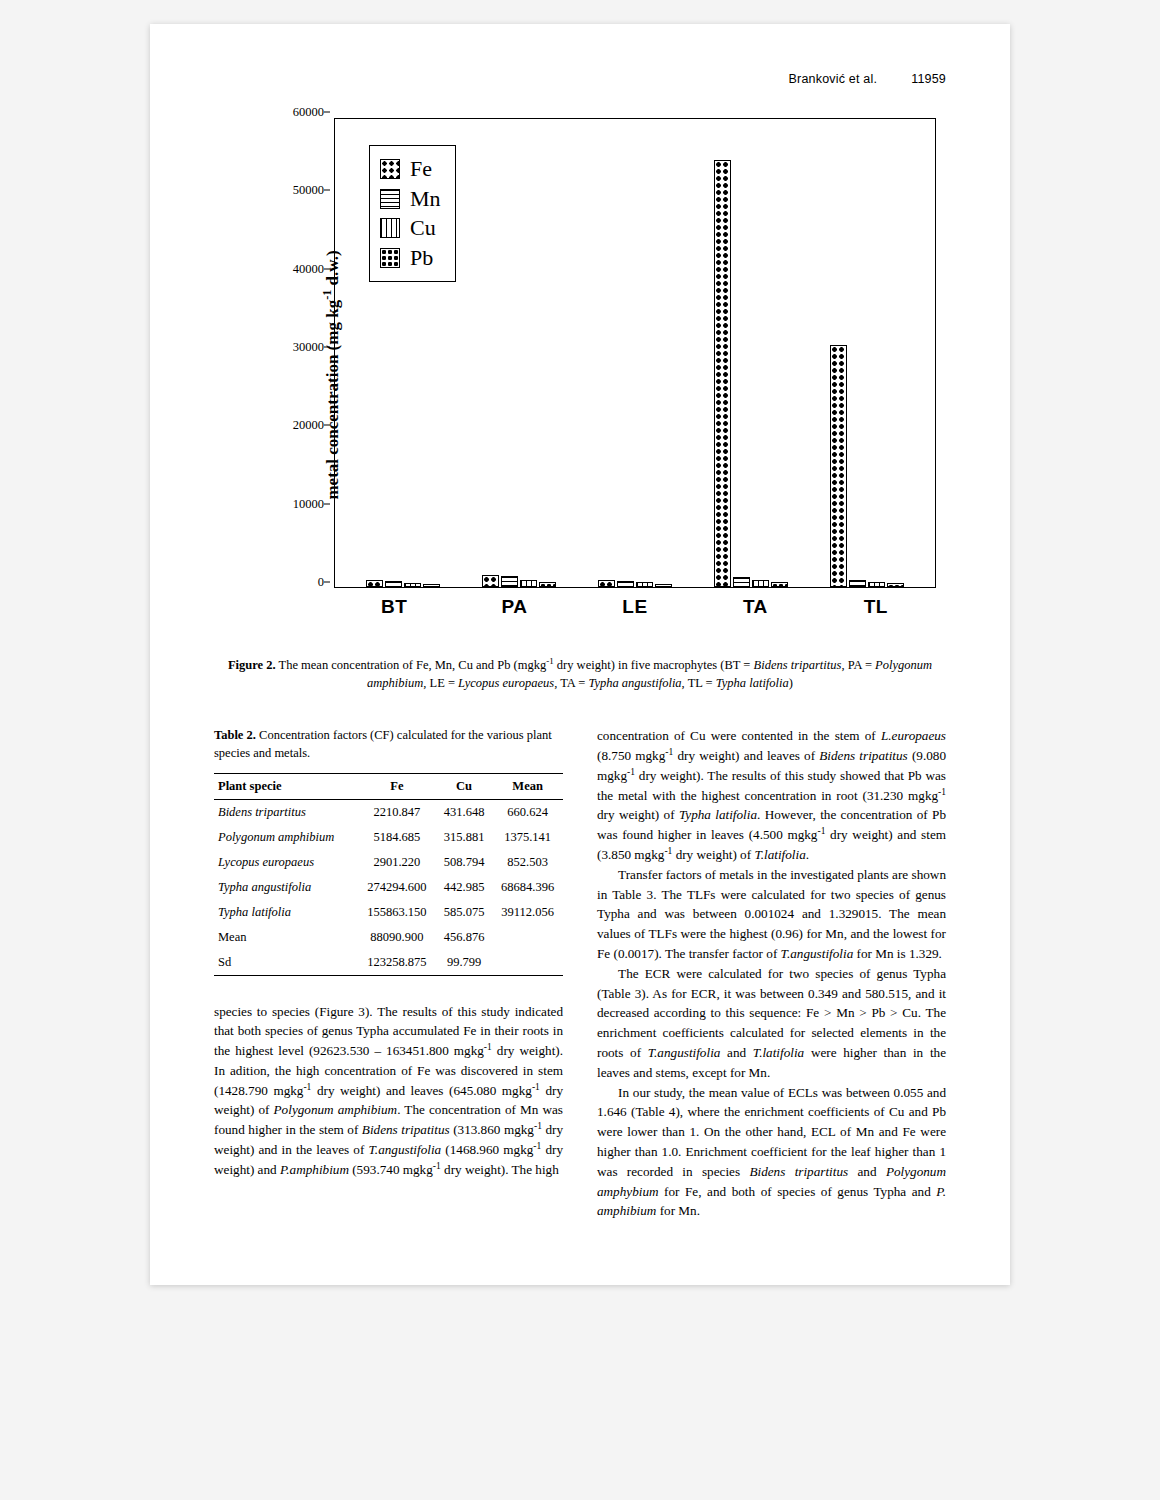Branković et al.11959
metal concentration (mg kg-1 d.w.)
60000 50000 40000 30000 20000 10000 0
Fe
Mn
Cu
Pb
BT PA LE TA TL
Figure 2. The mean concentration of Fe, Mn, Cu and Pb (mgkg-1 dry weight) in five macrophytes (BT = Bidens tripartitus, PA = Polygonum amphibium, LE = Lycopus europaeus, TA = Typha angustifolia, TL = Typha latifolia)
Table 2. Concentration factors (CF) calculated for the various plant species and metals.
| Plant specie | Fe | Cu | Mean |
| --- | --- | --- | --- |
| Bidens tripartitus | 2210.847 | 431.648 | 660.624 |
| Polygonum amphibium | 5184.685 | 315.881 | 1375.141 |
| Lycopus europaeus | 2901.220 | 508.794 | 852.503 |
| Typha angustifolia | 274294.600 | 442.985 | 68684.396 |
| Typha latifolia | 155863.150 | 585.075 | 39112.056 |
| Mean | 88090.900 | 456.876 | |
| Sd | 123258.875 | 99.799 | |
species to species (Figure 3). The results of this study indicated that both species of genus Typha accumulated Fe in their roots in the highest level (92623.530 – 163451.800 mgkg-1 dry weight). In adition, the high concentration of Fe was discovered in stem (1428.790 mgkg-1 dry weight) and leaves (645.080 mgkg-1 dry weight) of Polygonum amphibium. The concentration of Mn was found higher in the stem of Bidens tripatitus (313.860 mgkg-1 dry weight) and in the leaves of T.angustifolia (1468.960 mgkg-1 dry weight) and P.amphibium (593.740 mgkg-1 dry weight). The high
concentration of Cu were contented in the stem of L.europaeus (8.750 mgkg-1 dry weight) and leaves of Bidens tripatitus (9.080 mgkg-1 dry weight). The results of this study showed that Pb was the metal with the highest concentration in root (31.230 mgkg-1 dry weight) of Typha latifolia. However, the concentration of Pb was found higher in leaves (4.500 mgkg-1 dry weight) and stem (3.850 mgkg-1 dry weight) of T.latifolia.
Transfer factors of metals in the investigated plants are shown in Table 3. The TLFs were calculated for two species of genus Typha and was between 0.001024 and 1.329015. The mean values of TLFs were the highest (0.96) for Mn, and the lowest for Fe (0.0017). The transfer factor of T.angustifolia for Mn is 1.329.
The ECR were calculated for two species of genus Typha (Table 3). As for ECR, it was between 0.349 and 580.515, and it decreased according to this sequence: Fe > Mn > Pb > Cu. The enrichment coefficients calculated for selected elements in the roots of T.angustifolia and T.latifolia were higher than in the leaves and stems, except for Mn.
In our study, the mean value of ECLs was between 0.055 and 1.646 (Table 4), where the enrichment coefficients of Cu and Pb were lower than 1. On the other hand, ECL of Mn and Fe were higher than 1.0. Enrichment coefficient for the leaf higher than 1 was recorded in species Bidens tripartitus and Polygonum amphybium for Fe, and both of species of genus Typha and P. amphibium for Mn.